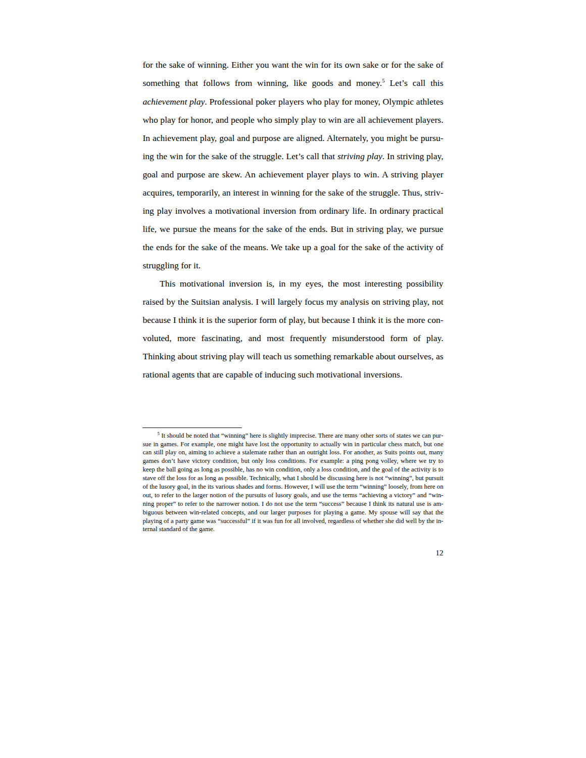for the sake of winning. Either you want the win for its own sake or for the sake of something that follows from winning, like goods and money.5 Let’s call this achievement play. Professional poker players who play for money, Olympic athletes who play for honor, and people who simply play to win are all achievement players. In achievement play, goal and purpose are aligned. Alternately, you might be pursuing the win for the sake of the struggle. Let’s call that striving play. In striving play, goal and purpose are skew. An achievement player plays to win. A striving player acquires, temporarily, an interest in winning for the sake of the struggle. Thus, striving play involves a motivational inversion from ordinary life. In ordinary practical life, we pursue the means for the sake of the ends. But in striving play, we pursue the ends for the sake of the means. We take up a goal for the sake of the activity of struggling for it.
This motivational inversion is, in my eyes, the most interesting possibility raised by the Suitsian analysis. I will largely focus my analysis on striving play, not because I think it is the superior form of play, but because I think it is the more convoluted, more fascinating, and most frequently misunderstood form of play. Thinking about striving play will teach us something remarkable about ourselves, as rational agents that are capable of inducing such motivational inversions.
5 It should be noted that “winning” here is slightly imprecise. There are many other sorts of states we can pursue in games. For example, one might have lost the opportunity to actually win in particular chess match, but one can still play on, aiming to achieve a stalemate rather than an outright loss. For another, as Suits points out, many games don’t have victory condition, but only loss conditions. For example: a ping pong volley, where we try to keep the ball going as long as possible, has no win condition, only a loss condition, and the goal of the activity is to stave off the loss for as long as possible. Technically, what I should be discussing here is not “winning”, but pursuit of the lusory goal, in the its various shades and forms. However, I will use the term “winning” loosely, from here on out, to refer to the larger notion of the pursuits of lusory goals, and use the terms “achieving a victory” and “winning proper” to refer to the narrower notion. I do not use the term “success” because I think its natural use is ambiguous between win-related concepts, and our larger purposes for playing a game. My spouse will say that the playing of a party game was “successful” if it was fun for all involved, regardless of whether she did well by the internal standard of the game.
12